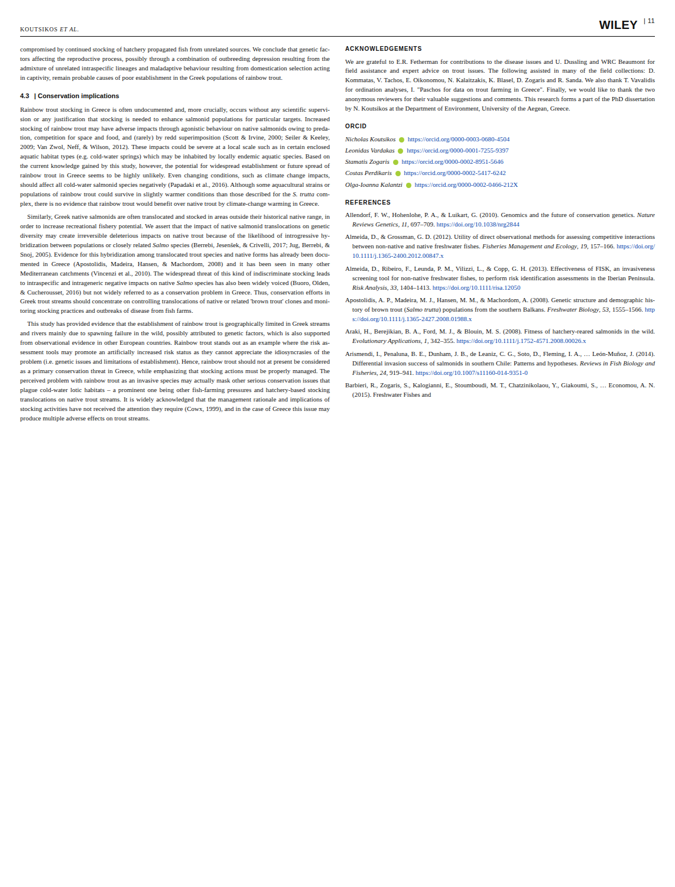Koutsikos et al.
WILEY| 11
compromised by continued stocking of hatchery propagated fish from unrelated sources. We conclude that genetic factors affecting the reproductive process, possibly through a combination of outbreeding depression resulting from the admixture of unrelated intraspecific lineages and maladaptive behaviour resulting from domestication selection acting in captivity, remain probable causes of poor establishment in the Greek populations of rainbow trout.
4.3 | Conservation implications
Rainbow trout stocking in Greece is often undocumented and, more crucially, occurs without any scientific supervision or any justification that stocking is needed to enhance salmonid populations for particular targets. Increased stocking of rainbow trout may have adverse impacts through agonistic behaviour on native salmonids owing to predation, competition for space and food, and (rarely) by redd superimposition (Scott & Irvine, 2000; Seiler & Keeley, 2009; Van Zwol, Neff, & Wilson, 2012). These impacts could be severe at a local scale such as in certain enclosed aquatic habitat types (e.g. cold-water springs) which may be inhabited by locally endemic aquatic species. Based on the current knowledge gained by this study, however, the potential for widespread establishment or future spread of rainbow trout in Greece seems to be highly unlikely. Even changing conditions, such as climate change impacts, should affect all cold-water salmonid species negatively (Papadaki et al., 2016). Although some aquacultural strains or populations of rainbow trout could survive in slightly warmer conditions than those described for the S. trutta complex, there is no evidence that rainbow trout would benefit over native trout by climate-change warming in Greece.
Similarly, Greek native salmonids are often translocated and stocked in areas outside their historical native range, in order to increase recreational fishery potential. We assert that the impact of native salmonid translocations on genetic diversity may create irreversible deleterious impacts on native trout because of the likelihood of introgressive hybridization between populations or closely related Salmo species (Berrebi, Jesenšek, & Crivelli, 2017; Jug, Berrebi, & Snoj, 2005). Evidence for this hybridization among translocated trout species and native forms has already been documented in Greece (Apostolidis, Madeira, Hansen, & Machordom, 2008) and it has been seen in many other Mediterranean catchments (Vincenzi et al., 2010). The widespread threat of this kind of indiscriminate stocking leads to intraspecific and intrageneric negative impacts on native Salmo species has also been widely voiced (Buoro, Olden, & Cucherousset, 2016) but not widely referred to as a conservation problem in Greece. Thus, conservation efforts in Greek trout streams should concentrate on controlling translocations of native or related 'brown trout' clones and monitoring stocking practices and outbreaks of disease from fish farms.
This study has provided evidence that the establishment of rainbow trout is geographically limited in Greek streams and rivers mainly due to spawning failure in the wild, possibly attributed to genetic factors, which is also supported from observational evidence in other European countries. Rainbow trout stands out as an example where the risk assessment tools may promote an artificially increased risk status as they cannot appreciate the idiosyncrasies of the problem (i.e. genetic issues and limitations of establishment). Hence, rainbow trout should not at present be considered as a primary conservation threat in Greece, while emphasizing that stocking actions must be properly managed. The perceived problem with rainbow trout as an invasive species may actually mask other serious conservation issues that plague cold-water lotic habitats – a prominent one being other fish-farming pressures and hatchery-based stocking translocations on native trout streams. It is widely acknowledged that the management rationale and implications of stocking activities have not received the attention they require (Cowx, 1999), and in the case of Greece this issue may produce multiple adverse effects on trout streams.
Acknowledgements
We are grateful to E.R. Fetherman for contributions to the disease issues and U. Dussling and WRC Beaumont for field assistance and expert advice on trout issues. The following assisted in many of the field collections: D. Kommatas, V. Tachos, E. Oikonomou, N. Kalaitzakis, K. Blasel, D. Zogaris and R. Sanda. We also thank T. Vavalidis for ordination analyses, I. "Paschos for data on trout farming in Greece". Finally, we would like to thank the two anonymous reviewers for their valuable suggestions and comments. This research forms a part of the PhD dissertation by N. Koutsikos at the Department of Environment, University of the Aegean, Greece.
ORCID
Nicholas Koutsikos https://orcid.org/0000-0003-0680-4504
Leonidas Vardakas https://orcid.org/0000-0001-7255-9397
Stamatis Zogaris https://orcid.org/0000-0002-8951-5646
Costas Perdikaris https://orcid.org/0000-0002-5417-6242
Olga-Ioanna Kalantzi https://orcid.org/0000-0002-0466-212X
References
Allendorf, F. W., Hohenlohe, P. A., & Luikart, G. (2010). Genomics and the future of conservation genetics. Nature Reviews Genetics, 11, 697–709. https://doi.org/10.1038/nrg2844
Almeida, D., & Grossman, G. D. (2012). Utility of direct observational methods for assessing competitive interactions between non-native and native freshwater fishes. Fisheries Management and Ecology, 19, 157–166. https://doi.org/10.1111/j.1365-2400.2012.00847.x
Almeida, D., Ribeiro, F., Leunda, P. M., Vilizzi, L., & Copp, G. H. (2013). Effectiveness of FISK, an invasiveness screening tool for non-native freshwater fishes, to perform risk identification assessments in the Iberian Peninsula. Risk Analysis, 33, 1404–1413. https://doi.org/10.1111/risa.12050
Apostolidis, A. P., Madeira, M. J., Hansen, M. M., & Machordom, A. (2008). Genetic structure and demographic history of brown trout (Salmo trutta) populations from the southern Balkans. Freshwater Biology, 53, 1555–1566. https://doi.org/10.1111/j.1365-2427.2008.01988.x
Araki, H., Berejikian, B. A., Ford, M. J., & Blouin, M. S. (2008). Fitness of hatchery-reared salmonids in the wild. Evolutionary Applications, 1, 342–355. https://doi.org/10.1111/j.1752-4571.2008.00026.x
Arismendi, I., Penaluna, B. E., Dunham, J. B., de Leaniz, C. G., Soto, D., Fleming, I. A., … León-Muñoz, J. (2014). Differential invasion success of salmonids in southern Chile: Patterns and hypotheses. Reviews in Fish Biology and Fisheries, 24, 919–941. https://doi.org/10.1007/s11160-014-9351-0
Barbieri, R., Zogaris, S., Kalogianni, E., Stoumboudi, M. T., Chatzinikolaou, Y., Giakoumi, S., … Economou, A. N. (2015). Freshwater Fishes and